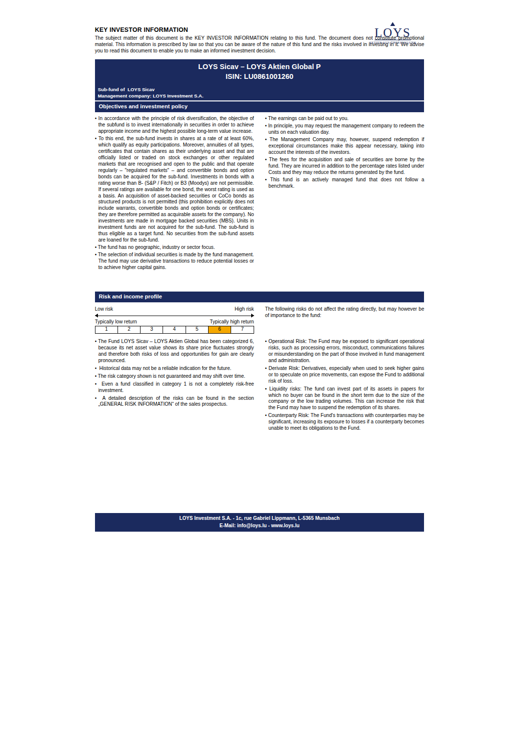LOYS
AKTIEN AUS ÜBERZEUGUNG
KEY INVESTOR INFORMATION
The subject matter of this document is the KEY INVESTOR INFORMATION relating to this fund. The document does not constitute promotional material. This information is prescribed by law so that you can be aware of the nature of this fund and the risks involved in investing in it. We advise you to read this document to enable you to make an informed investment decision.
LOYS Sicav – LOYS Aktien Global P
ISIN: LU0861001260
Sub-fund of LOYS Sicav
Management company: LOYS Investment S.A.
Objectives and investment policy
• In accordance with the principle of risk diversification, the objective of the subfund is to invest internationally in securities in order to achieve appropriate income and the highest possible long-term value increase.
• To this end, the sub-fund invests in shares at a rate of at least 60%, which qualify as equity participations. Moreover, annuities of all types, certificates that contain shares as their underlying asset and that are officially listed or traded on stock exchanges or other regulated markets that are recognised and open to the public and that operate regularly – "regulated markets" – and convertible bonds and option bonds can be acquired for the sub-fund. Investments in bonds with a rating worse than B- (S&P / Fitch) or B3 (Moodys) are not permissible. If several ratings are available for one bond, the worst rating is used as a basis. An acquisition of asset-backed securities or CoCo bonds as structured products is not permitted (this prohibition explicitly does not include warrants, convertible bonds and option bonds or certificates; they are therefore permitted as acquirable assets for the company). No investments are made in mortgage backed securities (MBS). Units in investment funds are not acquired for the sub-fund. The sub-fund is thus eligible as a target fund. No securities from the sub-fund assets are loaned for the sub-fund.
• The fund has no geographic, industry or sector focus.
• The selection of individual securities is made by the fund management. The fund may use derivative transactions to reduce potential losses or to achieve higher capital gains.
• The earnings can be paid out to you.
• In principle, you may request the management company to redeem the units on each valuation day.
• The Management Company may, however, suspend redemption if exceptional circumstances make this appear necessary, taking into account the interests of the investors.
• The fees for the acquisition and sale of securities are borne by the fund. They are incurred in addition to the percentage rates listed under Costs and they may reduce the returns generated by the fund.
• This fund is an actively managed fund that does not follow a benchmark.
Risk and income profile
Low risk High risk
Typically low return Typically high return
| 1 | 2 | 3 | 4 | 5 | 6 | 7 |
The following risks do not affect the rating directly, but may however be of importance to the fund:
• The Fund LOYS Sicav – LOYS Aktien Global has been categorized 6, because its net asset value shows its share price fluctuates strongly and therefore both risks of loss and opportunities for gain are clearly pronounced.
• Historical data may not be a reliable indication for the future.
• The risk category shown is not guaranteed and may shift over time.
• Even a fund classified in category 1 is not a completely risk-free investment.
• A detailed description of the risks can be found in the section „GENERAL RISK INFORMATION“ of the sales prospectus.
• Operational Risk: The Fund may be exposed to significant operational risks, such as processing errors, misconduct, communications failures or misunderstanding on the part of those involved in fund management and administration.
• Derivate Risk: Derivatives, especially when used to seek higher gains or to speculate on price movements, can expose the Fund to additional risk of loss.
• Liquidity risks: The fund can invest part of its assets in papers for which no buyer can be found in the short term due to the size of the company or the low trading volumes. This can increase the risk that the Fund may have to suspend the redemption of its shares.
• Counterparty Risk: The Fund's transactions with counterparties may be significant, increasing its exposure to losses if a counterparty becomes unable to meet its obligations to the Fund.
LOYS Investment S.A. - 1c, rue Gabriel Lippmann, L-5365 Munsbach
E-Mail: info@loys.lu - www.loys.lu